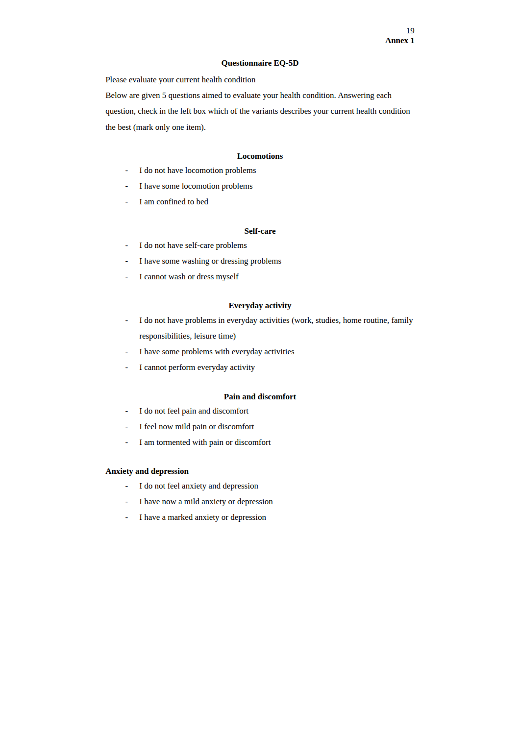19
Annex 1
Questionnaire EQ-5D
Please evaluate your current health condition
Below are given 5 questions aimed to evaluate your health condition. Answering each question, check in the left box which of the variants describes your current health condition the best (mark only one item).
Locomotions
I do not have locomotion problems
I have some locomotion problems
I am confined to bed
Self-care
I do not have self-care problems
I have some washing or dressing problems
I cannot wash or dress myself
Everyday activity
I do not have problems in everyday activities (work, studies, home routine, family responsibilities, leisure time)
I have some problems with everyday activities
I cannot perform everyday activity
Pain and discomfort
I do not feel pain and discomfort
I feel now mild pain or discomfort
I am tormented with pain or discomfort
Anxiety and depression
I do not feel anxiety and depression
I have now a mild anxiety or depression
I have a marked anxiety or depression